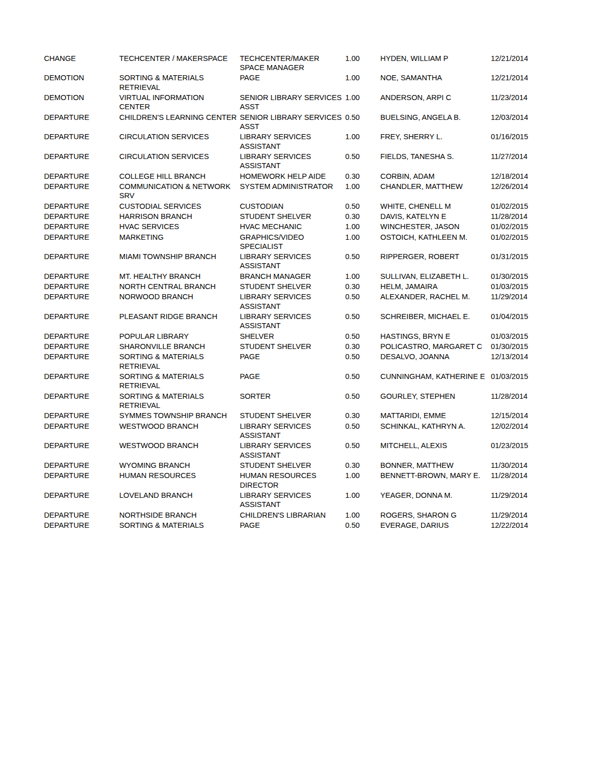| CHANGE | TECHCENTER / MAKERSPACE | TECHCENTER/MAKER SPACE MANAGER | 1.00 | HYDEN, WILLIAM P | 12/21/2014 |
| DEMOTION | SORTING & MATERIALS RETRIEVAL | PAGE | 1.00 | NOE, SAMANTHA | 12/21/2014 |
| DEMOTION | VIRTUAL INFORMATION CENTER | SENIOR LIBRARY SERVICES ASST | 1.00 | ANDERSON, ARPI C | 11/23/2014 |
| DEPARTURE | CHILDREN'S LEARNING CENTER | SENIOR LIBRARY SERVICES ASST | 0.50 | BUELSING, ANGELA B. | 12/03/2014 |
| DEPARTURE | CIRCULATION SERVICES | LIBRARY SERVICES ASSISTANT | 1.00 | FREY, SHERRY L. | 01/16/2015 |
| DEPARTURE | CIRCULATION SERVICES | LIBRARY SERVICES ASSISTANT | 0.50 | FIELDS, TANESHA S. | 11/27/2014 |
| DEPARTURE | COLLEGE HILL BRANCH | HOMEWORK HELP AIDE | 0.30 | CORBIN, ADAM | 12/18/2014 |
| DEPARTURE | COMMUNICATION & NETWORK SRV | SYSTEM ADMINISTRATOR | 1.00 | CHANDLER, MATTHEW | 12/26/2014 |
| DEPARTURE | CUSTODIAL SERVICES | CUSTODIAN | 0.50 | WHITE, CHENELL M | 01/02/2015 |
| DEPARTURE | HARRISON BRANCH | STUDENT SHELVER | 0.30 | DAVIS, KATELYN E | 11/28/2014 |
| DEPARTURE | HVAC SERVICES | HVAC MECHANIC | 1.00 | WINCHESTER, JASON | 01/02/2015 |
| DEPARTURE | MARKETING | GRAPHICS/VIDEO SPECIALIST | 1.00 | OSTOICH, KATHLEEN M. | 01/02/2015 |
| DEPARTURE | MIAMI TOWNSHIP BRANCH | LIBRARY SERVICES ASSISTANT | 0.50 | RIPPERGER, ROBERT | 01/31/2015 |
| DEPARTURE | MT. HEALTHY BRANCH | BRANCH MANAGER | 1.00 | SULLIVAN, ELIZABETH L. | 01/30/2015 |
| DEPARTURE | NORTH CENTRAL BRANCH | STUDENT SHELVER | 0.30 | HELM, JAMAIRA | 01/03/2015 |
| DEPARTURE | NORWOOD BRANCH | LIBRARY SERVICES ASSISTANT | 0.50 | ALEXANDER, RACHEL M. | 11/29/2014 |
| DEPARTURE | PLEASANT RIDGE BRANCH | LIBRARY SERVICES ASSISTANT | 0.50 | SCHREIBER, MICHAEL E. | 01/04/2015 |
| DEPARTURE | POPULAR LIBRARY | SHELVER | 0.50 | HASTINGS, BRYN E | 01/03/2015 |
| DEPARTURE | SHARONVILLE BRANCH | STUDENT SHELVER | 0.30 | POLICASTRO, MARGARET C | 01/30/2015 |
| DEPARTURE | SORTING & MATERIALS RETRIEVAL | PAGE | 0.50 | DESALVO, JOANNA | 12/13/2014 |
| DEPARTURE | SORTING & MATERIALS RETRIEVAL | PAGE | 0.50 | CUNNINGHAM, KATHERINE E | 01/03/2015 |
| DEPARTURE | SORTING & MATERIALS RETRIEVAL | SORTER | 0.50 | GOURLEY, STEPHEN | 11/28/2014 |
| DEPARTURE | SYMMES TOWNSHIP BRANCH | STUDENT SHELVER | 0.30 | MATTARIDI, EMME | 12/15/2014 |
| DEPARTURE | WESTWOOD BRANCH | LIBRARY SERVICES ASSISTANT | 0.50 | SCHINKAL, KATHRYN A. | 12/02/2014 |
| DEPARTURE | WESTWOOD BRANCH | LIBRARY SERVICES ASSISTANT | 0.50 | MITCHELL, ALEXIS | 01/23/2015 |
| DEPARTURE | WYOMING BRANCH | STUDENT SHELVER | 0.30 | BONNER, MATTHEW | 11/30/2014 |
| DEPARTURE | HUMAN RESOURCES | HUMAN RESOURCES DIRECTOR | 1.00 | BENNETT-BROWN, MARY E. | 11/28/2014 |
| DEPARTURE | LOVELAND BRANCH | LIBRARY SERVICES ASSISTANT | 1.00 | YEAGER, DONNA M. | 11/29/2014 |
| DEPARTURE | NORTHSIDE BRANCH | CHILDREN'S LIBRARIAN | 1.00 | ROGERS, SHARON G | 11/29/2014 |
| DEPARTURE | SORTING & MATERIALS | PAGE | 0.50 | EVERAGE, DARIUS | 12/22/2014 |